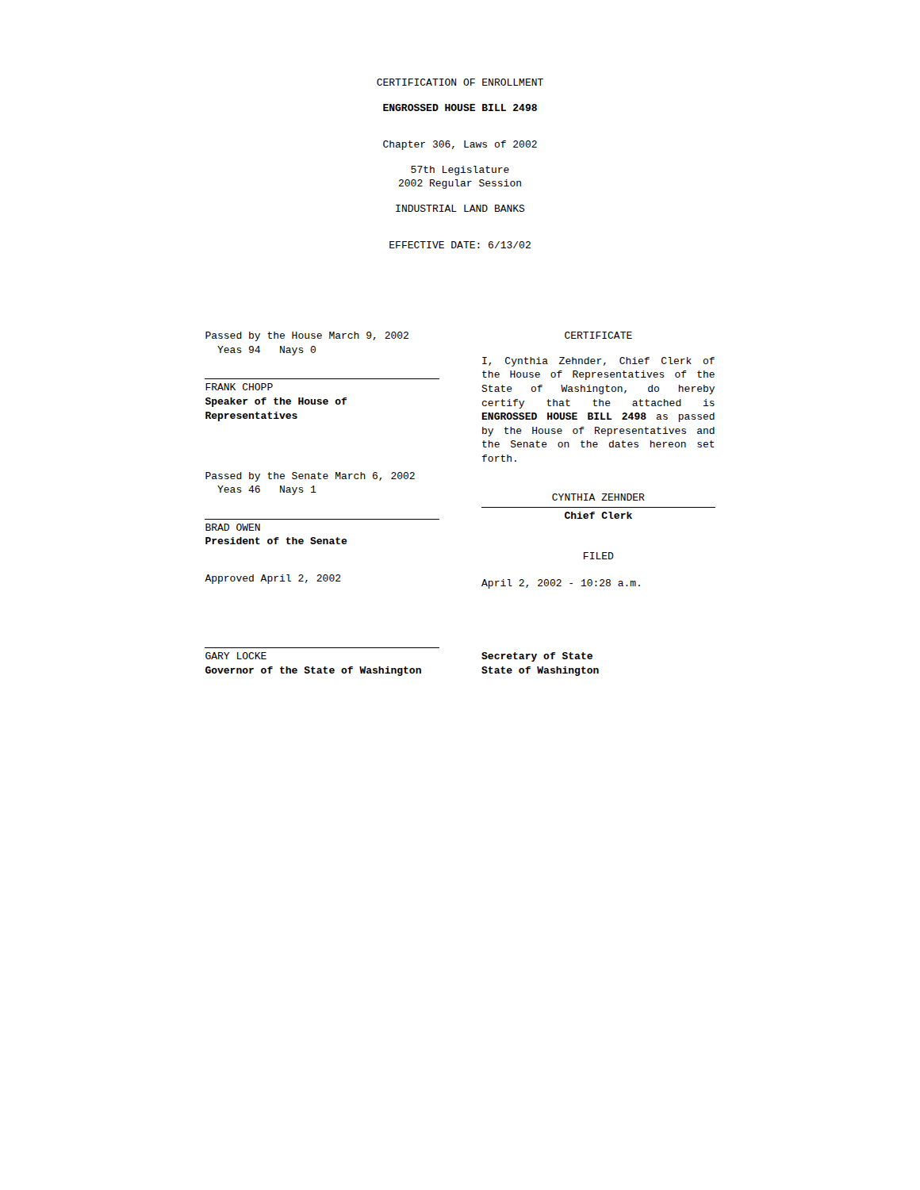CERTIFICATION OF ENROLLMENT
ENGROSSED HOUSE BILL 2498
Chapter 306, Laws of 2002
57th Legislature
2002 Regular Session
INDUSTRIAL LAND BANKS
EFFECTIVE DATE: 6/13/02
Passed by the House March 9, 2002
Yeas 94 Nays 0
FRANK CHOPP
Speaker of the House of Representatives
Passed by the Senate March 6, 2002
Yeas 46 Nays 1
BRAD OWEN
President of the Senate
Approved April 2, 2002
CERTIFICATE
I, Cynthia Zehnder, Chief Clerk of the House of Representatives of the State of Washington, do hereby certify that the attached is ENGROSSED HOUSE BILL 2498 as passed by the House of Representatives and the Senate on the dates hereon set forth.
CYNTHIA ZEHNDER
Chief Clerk
FILED
April 2, 2002 - 10:28 a.m.
GARY LOCKE
Governor of the State of Washington
Secretary of State
State of Washington